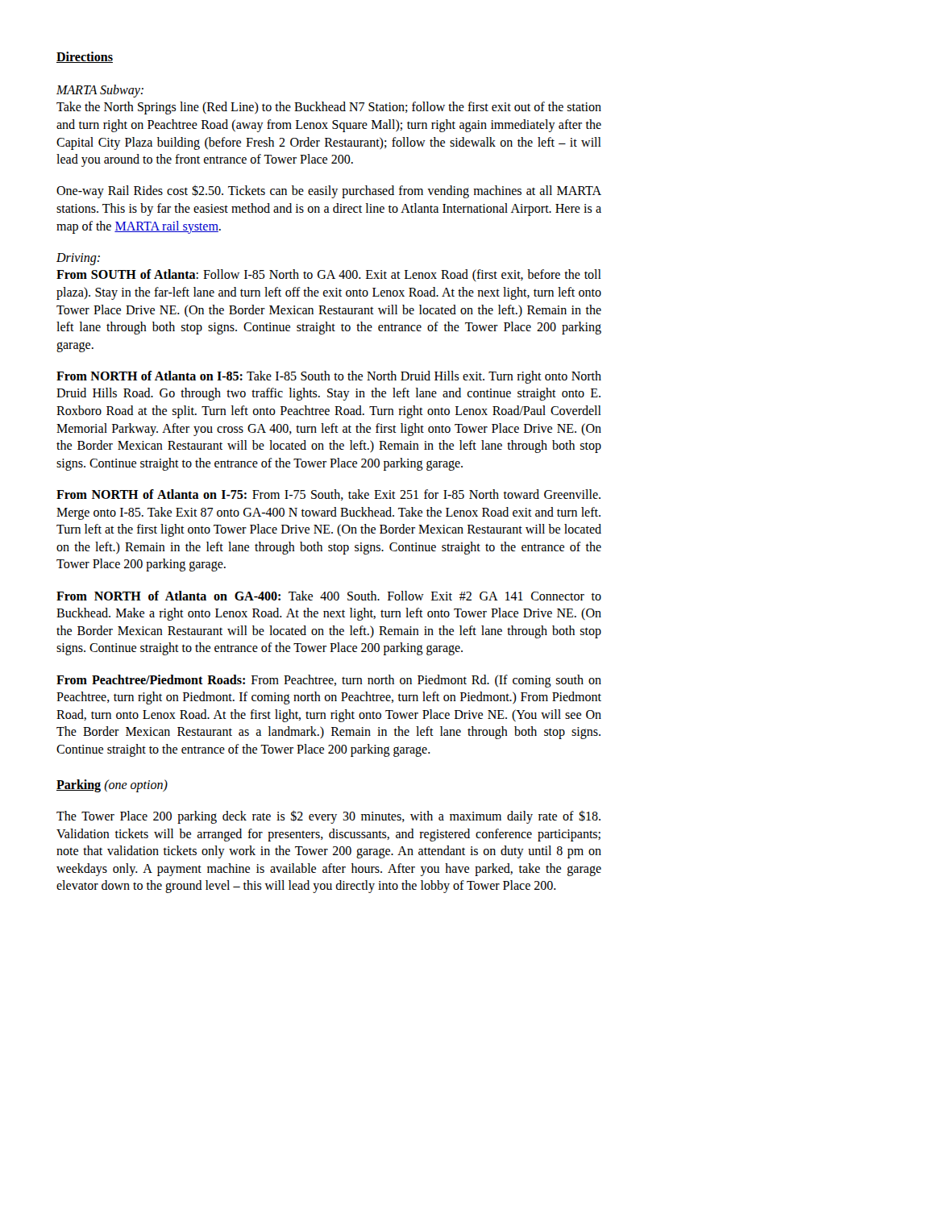Directions
MARTA Subway:
Take the North Springs line (Red Line) to the Buckhead N7 Station; follow the first exit out of the station and turn right on Peachtree Road (away from Lenox Square Mall); turn right again immediately after the Capital City Plaza building (before Fresh 2 Order Restaurant); follow the sidewalk on the left – it will lead you around to the front entrance of Tower Place 200.
One-way Rail Rides cost $2.50. Tickets can be easily purchased from vending machines at all MARTA stations. This is by far the easiest method and is on a direct line to Atlanta International Airport. Here is a map of the MARTA rail system.
Driving:
From SOUTH of Atlanta: Follow I-85 North to GA 400. Exit at Lenox Road (first exit, before the toll plaza). Stay in the far-left lane and turn left off the exit onto Lenox Road. At the next light, turn left onto Tower Place Drive NE. (On the Border Mexican Restaurant will be located on the left.) Remain in the left lane through both stop signs. Continue straight to the entrance of the Tower Place 200 parking garage.
From NORTH of Atlanta on I-85: Take I-85 South to the North Druid Hills exit. Turn right onto North Druid Hills Road. Go through two traffic lights. Stay in the left lane and continue straight onto E. Roxboro Road at the split. Turn left onto Peachtree Road. Turn right onto Lenox Road/Paul Coverdell Memorial Parkway. After you cross GA 400, turn left at the first light onto Tower Place Drive NE. (On the Border Mexican Restaurant will be located on the left.) Remain in the left lane through both stop signs. Continue straight to the entrance of the Tower Place 200 parking garage.
From NORTH of Atlanta on I-75: From I-75 South, take Exit 251 for I-85 North toward Greenville. Merge onto I-85. Take Exit 87 onto GA-400 N toward Buckhead. Take the Lenox Road exit and turn left. Turn left at the first light onto Tower Place Drive NE. (On the Border Mexican Restaurant will be located on the left.) Remain in the left lane through both stop signs. Continue straight to the entrance of the Tower Place 200 parking garage.
From NORTH of Atlanta on GA-400: Take 400 South. Follow Exit #2 GA 141 Connector to Buckhead. Make a right onto Lenox Road. At the next light, turn left onto Tower Place Drive NE. (On the Border Mexican Restaurant will be located on the left.) Remain in the left lane through both stop signs. Continue straight to the entrance of the Tower Place 200 parking garage.
From Peachtree/Piedmont Roads: From Peachtree, turn north on Piedmont Rd. (If coming south on Peachtree, turn right on Piedmont. If coming north on Peachtree, turn left on Piedmont.) From Piedmont Road, turn onto Lenox Road. At the first light, turn right onto Tower Place Drive NE. (You will see On The Border Mexican Restaurant as a landmark.) Remain in the left lane through both stop signs. Continue straight to the entrance of the Tower Place 200 parking garage.
Parking (one option)
The Tower Place 200 parking deck rate is $2 every 30 minutes, with a maximum daily rate of $18. Validation tickets will be arranged for presenters, discussants, and registered conference participants; note that validation tickets only work in the Tower 200 garage. An attendant is on duty until 8 pm on weekdays only. A payment machine is available after hours. After you have parked, take the garage elevator down to the ground level – this will lead you directly into the lobby of Tower Place 200.